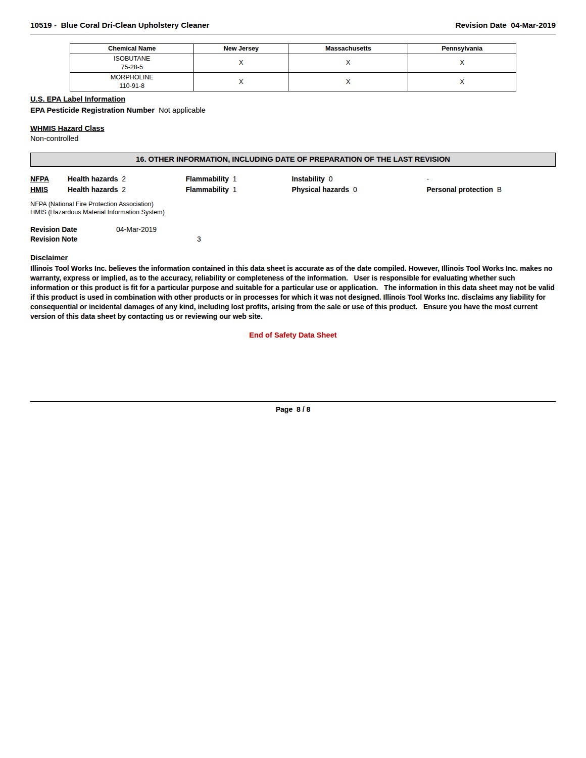10519 - Blue Coral Dri-Clean Upholstery Cleaner
Revision Date 04-Mar-2019
| Chemical Name | New Jersey | Massachusetts | Pennsylvania |
| --- | --- | --- | --- |
| ISOBUTANE 75-28-5 | X | X | X |
| MORPHOLINE 110-91-8 | X | X | X |
U.S. EPA Label Information
EPA Pesticide Registration Number Not applicable
WHMIS Hazard Class
Non-controlled
16. OTHER INFORMATION, INCLUDING DATE OF PREPARATION OF THE LAST REVISION
| NFPA | Health hazards 2 | | Flammability 1 | | Instability 0 | | - |
| HMIS | Health hazards 2 | | Flammability 1 | | Physical hazards 0 | | Personal protection B |
NFPA (National Fire Protection Association)
HMIS (Hazardous Material Information System)
Revision Date
04-Mar-2019
Revision Note
3
Disclaimer
Illinois Tool Works Inc. believes the information contained in this data sheet is accurate as of the date compiled. However, Illinois Tool Works Inc. makes no warranty, express or implied, as to the accuracy, reliability or completeness of the information. User is responsible for evaluating whether such information or this product is fit for a particular purpose and suitable for a particular use or application. The information in this data sheet may not be valid if this product is used in combination with other products or in processes for which it was not designed. Illinois Tool Works Inc. disclaims any liability for consequential or incidental damages of any kind, including lost profits, arising from the sale or use of this product. Ensure you have the most current version of this data sheet by contacting us or reviewing our web site.
End of Safety Data Sheet
Page 8 / 8